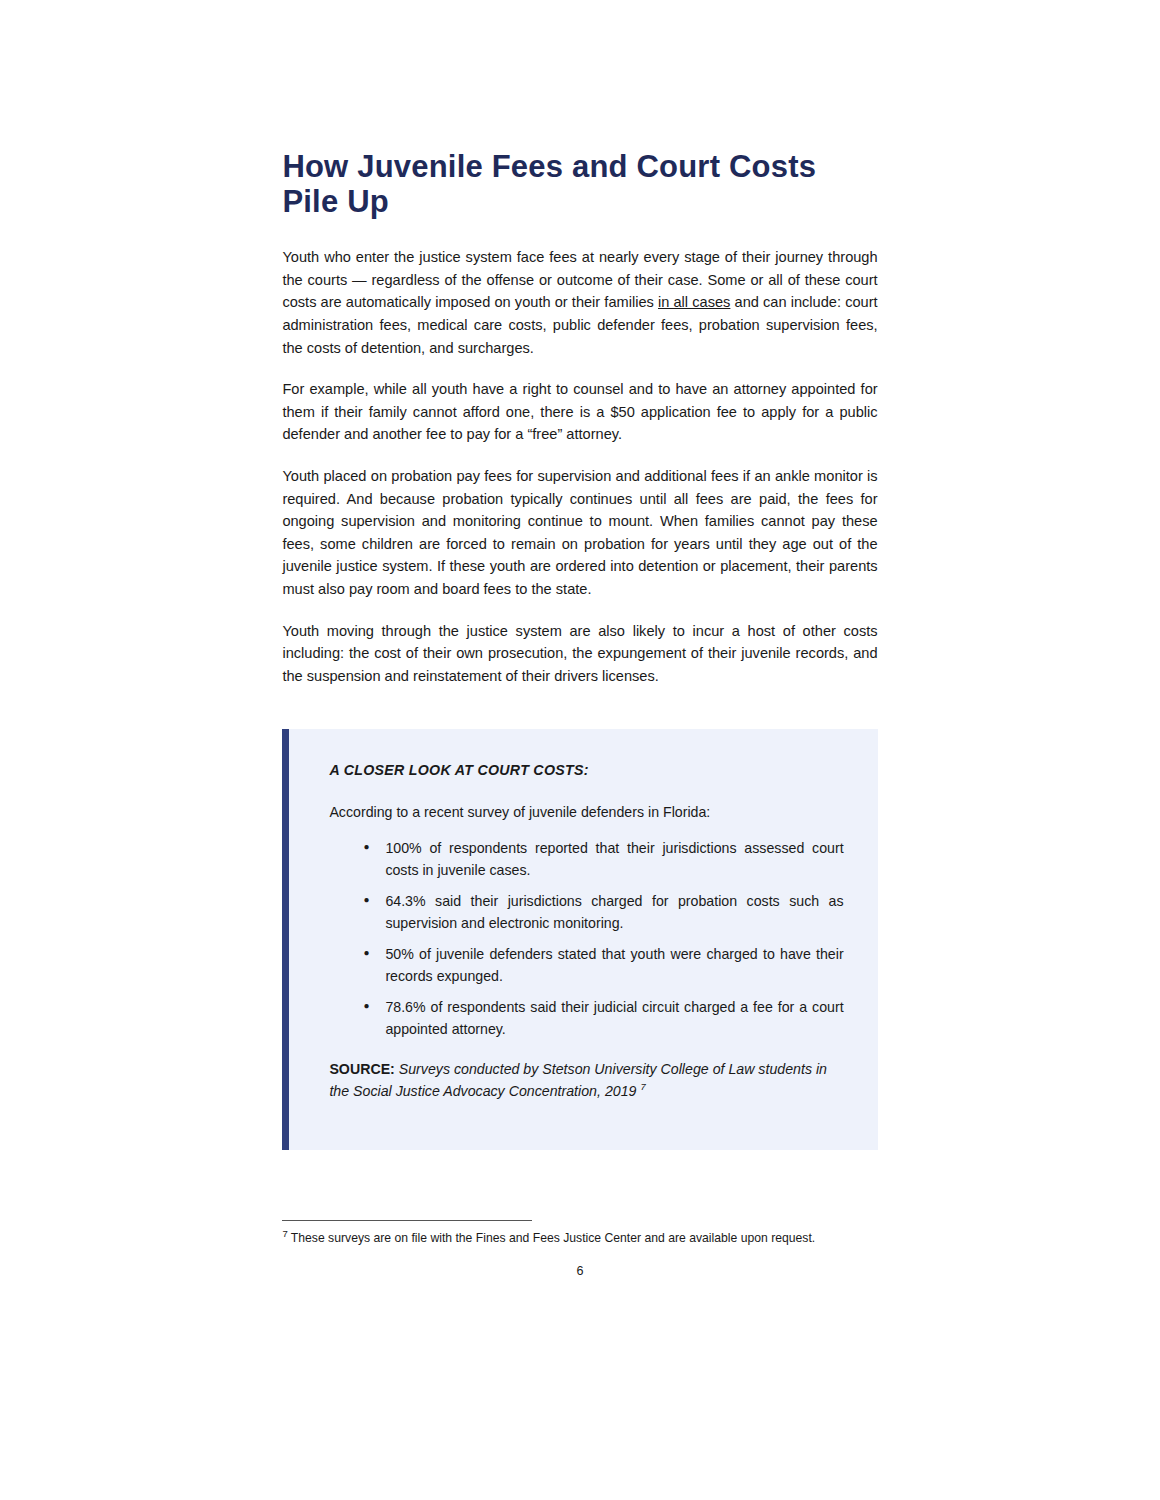How Juvenile Fees and Court Costs Pile Up
Youth who enter the justice system face fees at nearly every stage of their journey through the courts — regardless of the offense or outcome of their case. Some or all of these court costs are automatically imposed on youth or their families in all cases and can include: court administration fees, medical care costs, public defender fees, probation supervision fees, the costs of detention, and surcharges.
For example, while all youth have a right to counsel and to have an attorney appointed for them if their family cannot afford one, there is a $50 application fee to apply for a public defender and another fee to pay for a “free” attorney.
Youth placed on probation pay fees for supervision and additional fees if an ankle monitor is required. And because probation typically continues until all fees are paid, the fees for ongoing supervision and monitoring continue to mount. When families cannot pay these fees, some children are forced to remain on probation for years until they age out of the juvenile justice system. If these youth are ordered into detention or placement, their parents must also pay room and board fees to the state.
Youth moving through the justice system are also likely to incur a host of other costs including: the cost of their own prosecution, the expungement of their juvenile records, and the suspension and reinstatement of their drivers licenses.
A CLOSER LOOK AT COURT COSTS:
According to a recent survey of juvenile defenders in Florida:
100% of respondents reported that their jurisdictions assessed court costs in juvenile cases.
64.3% said their jurisdictions charged for probation costs such as supervision and electronic monitoring.
50% of juvenile defenders stated that youth were charged to have their records expunged.
78.6% of respondents said their judicial circuit charged a fee for a court appointed attorney.
SOURCE: Surveys conducted by Stetson University College of Law students in the Social Justice Advocacy Concentration, 2019 7
7 These surveys are on file with the Fines and Fees Justice Center and are available upon request.
6